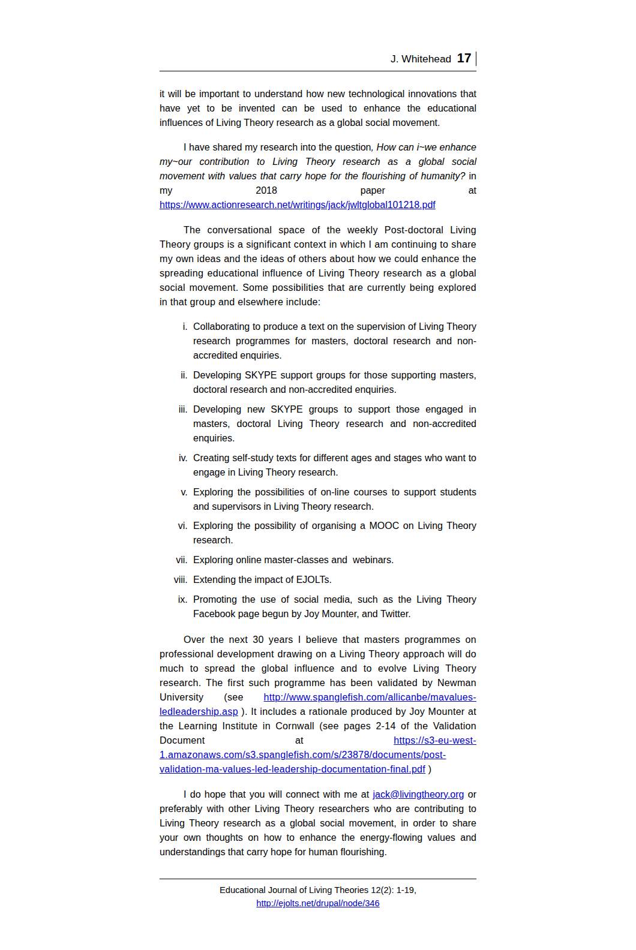J. Whitehead 17
it will be important to understand how new technological innovations that have yet to be invented can be used to enhance the educational influences of Living Theory research as a global social movement.
I have shared my research into the question, How can i~we enhance my~our contribution to Living Theory research as a global social movement with values that carry hope for the flourishing of humanity? in my 2018 paper at https://www.actionresearch.net/writings/jack/jwltglobal101218.pdf
The conversational space of the weekly Post-doctoral Living Theory groups is a significant context in which I am continuing to share my own ideas and the ideas of others about how we could enhance the spreading educational influence of Living Theory research as a global social movement. Some possibilities that are currently being explored in that group and elsewhere include:
Collaborating to produce a text on the supervision of Living Theory research programmes for masters, doctoral research and non-accredited enquiries.
Developing SKYPE support groups for those supporting masters, doctoral research and non-accredited enquiries.
Developing new SKYPE groups to support those engaged in masters, doctoral Living Theory research and non-accredited enquiries.
Creating self-study texts for different ages and stages who want to engage in Living Theory research.
Exploring the possibilities of on-line courses to support students and supervisors in Living Theory research.
Exploring the possibility of organising a MOOC on Living Theory research.
Exploring online master-classes and webinars.
Extending the impact of EJOLTs.
Promoting the use of social media, such as the Living Theory Facebook page begun by Joy Mounter, and Twitter.
Over the next 30 years I believe that masters programmes on professional development drawing on a Living Theory approach will do much to spread the global influence and to evolve Living Theory research. The first such programme has been validated by Newman University (see http://www.spanglefish.com/allicanbe/mavalues-ledleadership.asp ). It includes a rationale produced by Joy Mounter at the Learning Institute in Cornwall (see pages 2-14 of the Validation Document at https://s3-eu-west-1.amazonaws.com/s3.spanglefish.com/s/23878/documents/post-validation-ma-values-led-leadership-documentation-final.pdf )
I do hope that you will connect with me at jack@livingtheory.org or preferably with other Living Theory researchers who are contributing to Living Theory research as a global social movement, in order to share your own thoughts on how to enhance the energy-flowing values and understandings that carry hope for human flourishing.
Educational Journal of Living Theories 12(2): 1-19, http://ejolts.net/drupal/node/346